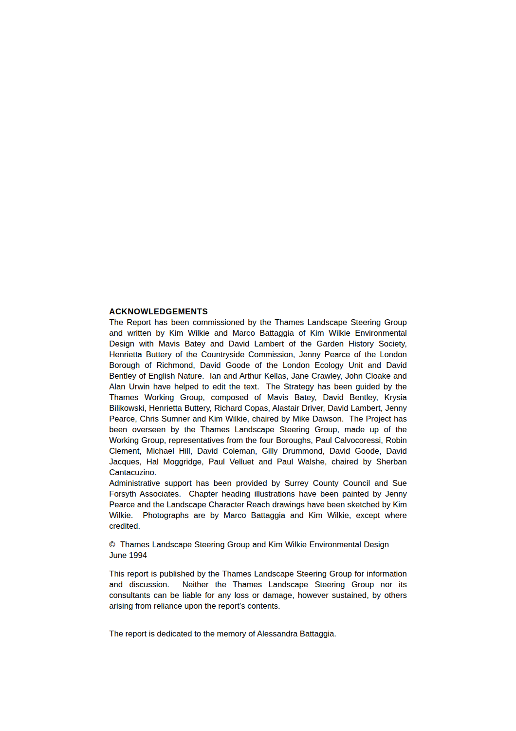Acknowledgements
The Report has been commissioned by the Thames Landscape Steering Group and written by Kim Wilkie and Marco Battaggia of Kim Wilkie Environmental Design with Mavis Batey and David Lambert of the Garden History Society, Henrietta Buttery of the Countryside Commission, Jenny Pearce of the London Borough of Richmond, David Goode of the London Ecology Unit and David Bentley of English Nature. Ian and Arthur Kellas, Jane Crawley, John Cloake and Alan Urwin have helped to edit the text. The Strategy has been guided by the Thames Working Group, composed of Mavis Batey, David Bentley, Krysia Bilikowski, Henrietta Buttery, Richard Copas, Alastair Driver, David Lambert, Jenny Pearce, Chris Sumner and Kim Wilkie, chaired by Mike Dawson. The Project has been overseen by the Thames Landscape Steering Group, made up of the Working Group, representatives from the four Boroughs, Paul Calvocoressi, Robin Clement, Michael Hill, David Coleman, Gilly Drummond, David Goode, David Jacques, Hal Moggridge, Paul Velluet and Paul Walshe, chaired by Sherban Cantacuzino.
Administrative support has been provided by Surrey County Council and Sue Forsyth Associates. Chapter heading illustrations have been painted by Jenny Pearce and the Landscape Character Reach drawings have been sketched by Kim Wilkie. Photographs are by Marco Battaggia and Kim Wilkie, except where credited.
© Thames Landscape Steering Group and Kim Wilkie Environmental Design June 1994
This report is published by the Thames Landscape Steering Group for information and discussion. Neither the Thames Landscape Steering Group nor its consultants can be liable for any loss or damage, however sustained, by others arising from reliance upon the report’s contents.
The report is dedicated to the memory of Alessandra Battaggia.